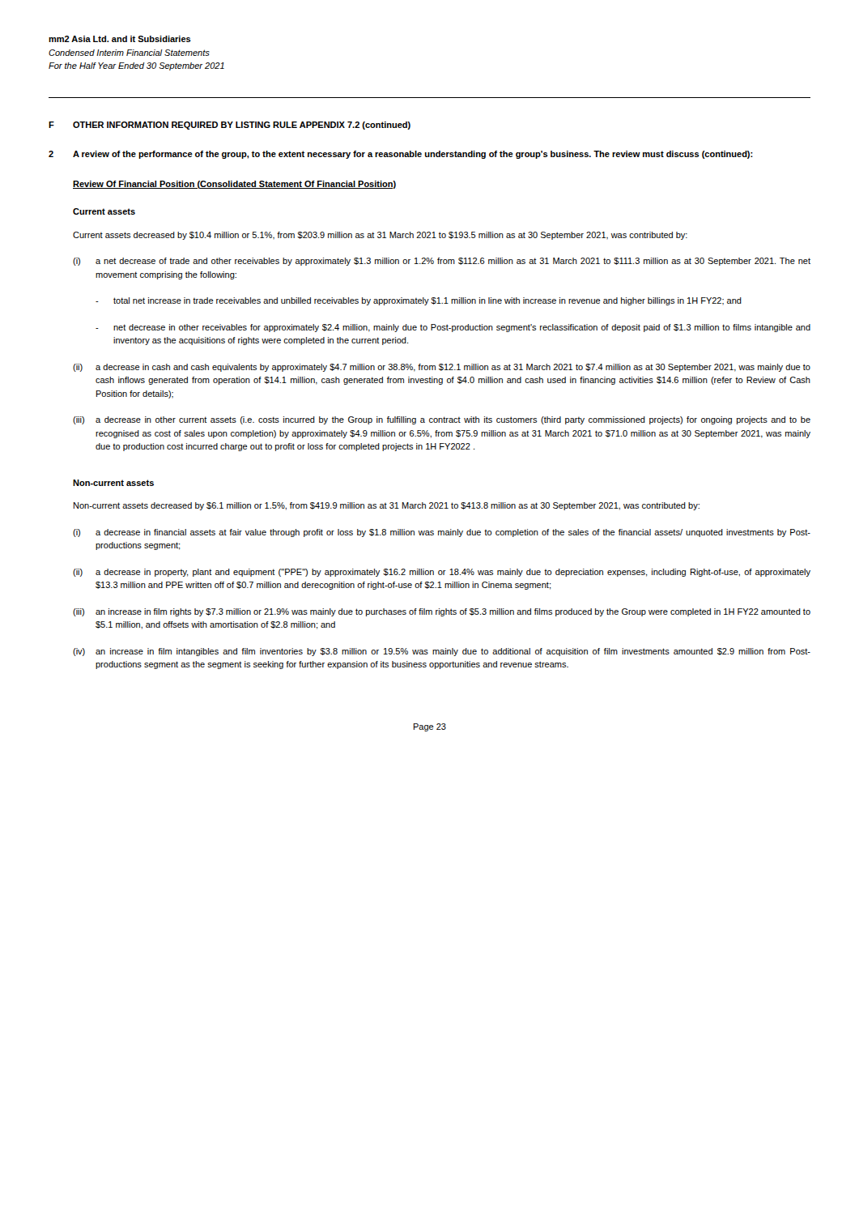mm2 Asia Ltd. and it Subsidiaries
Condensed Interim Financial Statements
For the Half Year Ended 30 September 2021
F OTHER INFORMATION REQUIRED BY LISTING RULE APPENDIX 7.2 (continued)
2 A review of the performance of the group, to the extent necessary for a reasonable understanding of the group's business. The review must discuss (continued):
Review Of Financial Position (Consolidated Statement Of Financial Position)
Current assets
Current assets decreased by $10.4 million or 5.1%, from $203.9 million as at 31 March 2021 to $193.5 million as at 30 September 2021, was contributed by:
(i) a net decrease of trade and other receivables by approximately $1.3 million or 1.2% from $112.6 million as at 31 March 2021 to $111.3 million as at 30 September 2021. The net movement comprising the following:
- total net increase in trade receivables and unbilled receivables by approximately $1.1 million in line with increase in revenue and higher billings in 1H FY22; and
- net decrease in other receivables for approximately $2.4 million, mainly due to Post-production segment's reclassification of deposit paid of $1.3 million to films intangible and inventory as the acquisitions of rights were completed in the current period.
(ii) a decrease in cash and cash equivalents by approximately $4.7 million or 38.8%, from $12.1 million as at 31 March 2021 to $7.4 million as at 30 September 2021, was mainly due to cash inflows generated from operation of $14.1 million, cash generated from investing of $4.0 million and cash used in financing activities $14.6 million (refer to Review of Cash Position for details);
(iii) a decrease in other current assets (i.e. costs incurred by the Group in fulfilling a contract with its customers (third party commissioned projects) for ongoing projects and to be recognised as cost of sales upon completion) by approximately $4.9 million or 6.5%, from $75.9 million as at 31 March 2021 to $71.0 million as at 30 September 2021, was mainly due to production cost incurred charge out to profit or loss for completed projects in 1H FY2022 .
Non-current assets
Non-current assets decreased by $6.1 million or 1.5%, from $419.9 million as at 31 March 2021 to $413.8 million as at 30 September 2021, was contributed by:
(i) a decrease in financial assets at fair value through profit or loss by $1.8 million was mainly due to completion of the sales of the financial assets/ unquoted investments by Post-productions segment;
(ii) a decrease in property, plant and equipment ("PPE") by approximately $16.2 million or 18.4% was mainly due to depreciation expenses, including Right-of-use, of approximately $13.3 million and PPE written off of $0.7 million and derecognition of right-of-use of $2.1 million in Cinema segment;
(iii) an increase in film rights by $7.3 million or 21.9% was mainly due to purchases of film rights of $5.3 million and films produced by the Group were completed in 1H FY22 amounted to $5.1 million, and offsets with amortisation of $2.8 million; and
(iv) an increase in film intangibles and film inventories by $3.8 million or 19.5% was mainly due to additional of acquisition of film investments amounted $2.9 million from Post-productions segment as the segment is seeking for further expansion of its business opportunities and revenue streams.
Page 23